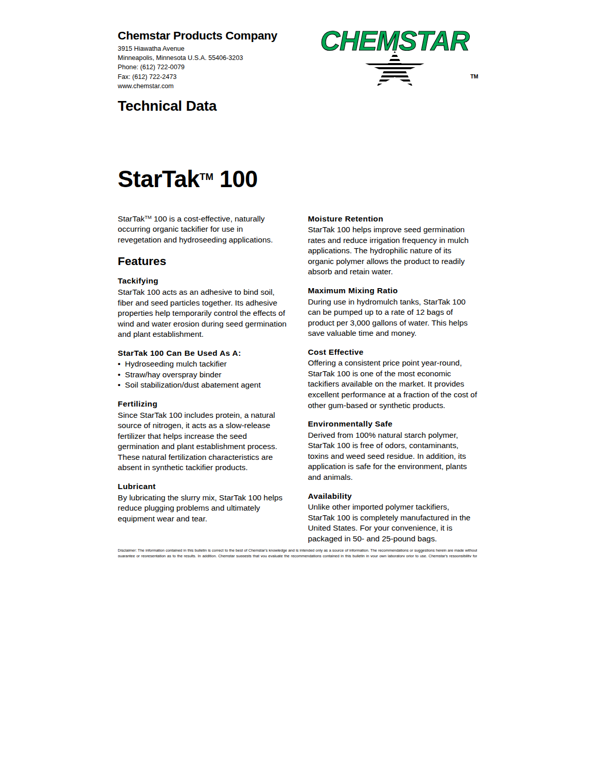Chemstar Products Company
3915 Hiawatha Avenue
Minneapolis, Minnesota U.S.A. 55406-3203
Phone: (612) 722-0079
Fax: (612) 722-2473
www.chemstar.com
CHEMSTAR
TM
Technical Data
StarTakTM 100
StarTakTM 100 is a cost-effective, naturally occurring organic tackifier for use in revegetation and hydroseeding applications.
Features
Tackifying
StarTak 100 acts as an adhesive to bind soil, fiber and seed particles together. Its adhesive properties help temporarily control the effects of wind and water erosion during seed germination and plant establishment.
StarTak 100 Can Be Used As A:
Hydroseeding mulch tackifier
Straw/hay overspray binder
Soil stabilization/dust abatement agent
Fertilizing
Since StarTak 100 includes protein, a natural source of nitrogen, it acts as a slow-release fertilizer that helps increase the seed germination and plant establishment process. These natural fertilization characteristics are absent in synthetic tackifier products.
Lubricant
By lubricating the slurry mix, StarTak 100 helps reduce plugging problems and ultimately equipment wear and tear.
Moisture Retention
StarTak 100 helps improve seed germination rates and reduce irrigation frequency in mulch applications. The hydrophilic nature of its organic polymer allows the product to readily absorb and retain water.
Maximum Mixing Ratio
During use in hydromulch tanks, StarTak 100 can be pumped up to a rate of 12 bags of product per 3,000 gallons of water. This helps save valuable time and money.
Cost Effective
Offering a consistent price point year-round, StarTak 100 is one of the most economic tackifiers available on the market. It provides excellent performance at a fraction of the cost of other gum-based or synthetic products.
Environmentally Safe
Derived from 100% natural starch polymer, StarTak 100 is free of odors, contaminants, toxins and weed seed residue. In addition, its application is safe for the environment, plants and animals.
Availability
Unlike other imported polymer tackifiers, StarTak 100 is completely manufactured in the United States. For your convenience, it is packaged in 50- and 25-pound bags.
Disclaimer: The information contained in this bulletin is correct to the best of Chemstar's knowledge and is intended only as a source of information. The recommendations or suggestions herein are made without guarantee or representation as to the results. In addition, Chemstar suggests that you evaluate the recommendations contained in this bulletin in your own laboratory prior to use. Chemstar's responsibility for claims arising from breach of warranty, negligence or otherwise is limited to the purchase price of the material. No statement in this bulletin is to be construed as violating any copyright or patent.